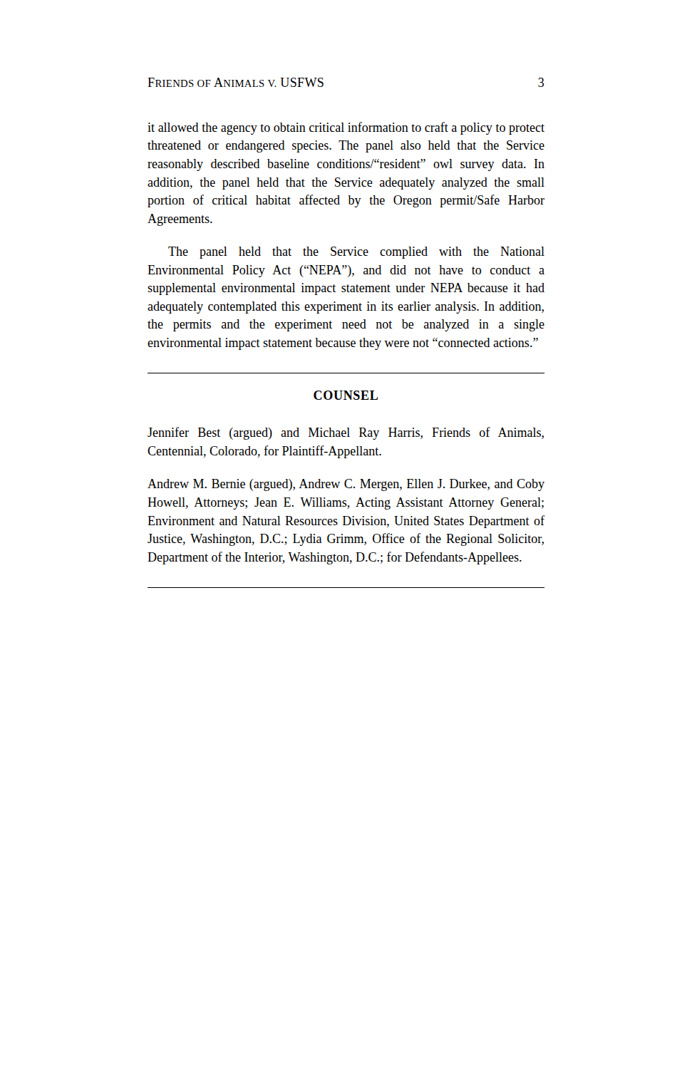FRIENDS OF ANIMALS V. USFWS 3
it allowed the agency to obtain critical information to craft a policy to protect threatened or endangered species. The panel also held that the Service reasonably described baseline conditions/“resident” owl survey data. In addition, the panel held that the Service adequately analyzed the small portion of critical habitat affected by the Oregon permit/Safe Harbor Agreements.
The panel held that the Service complied with the National Environmental Policy Act (“NEPA”), and did not have to conduct a supplemental environmental impact statement under NEPA because it had adequately contemplated this experiment in its earlier analysis. In addition, the permits and the experiment need not be analyzed in a single environmental impact statement because they were not “connected actions.”
COUNSEL
Jennifer Best (argued) and Michael Ray Harris, Friends of Animals, Centennial, Colorado, for Plaintiff-Appellant.
Andrew M. Bernie (argued), Andrew C. Mergen, Ellen J. Durkee, and Coby Howell, Attorneys; Jean E. Williams, Acting Assistant Attorney General; Environment and Natural Resources Division, United States Department of Justice, Washington, D.C.; Lydia Grimm, Office of the Regional Solicitor, Department of the Interior, Washington, D.C.; for Defendants-Appellees.